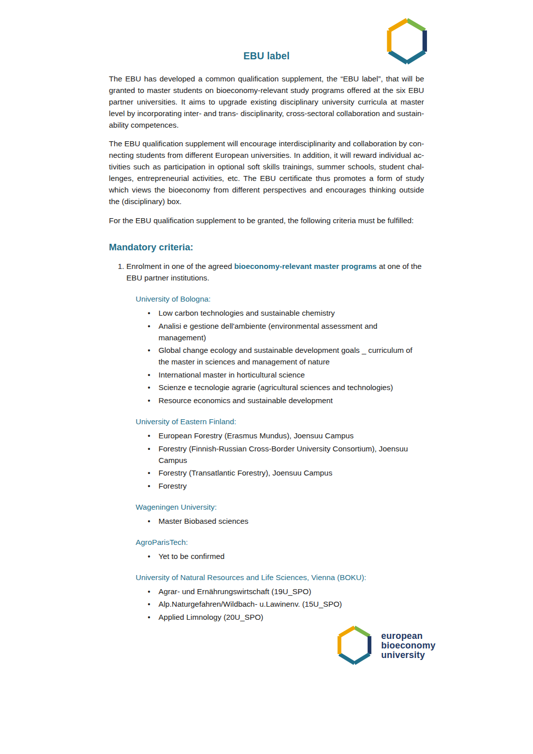EBU label
The EBU has developed a common qualification supplement, the “EBU label”, that will be granted to master students on bioeconomy-relevant study programs offered at the six EBU partner universities. It aims to upgrade existing disciplinary university curricula at master level by incorporating inter- and trans- disciplinarity, cross-sectoral collaboration and sustainability competences.
The EBU qualification supplement will encourage interdisciplinarity and collaboration by connecting students from different European universities. In addition, it will reward individual activities such as participation in optional soft skills trainings, summer schools, student challenges, entrepreneurial activities, etc. The EBU certificate thus promotes a form of study which views the bioeconomy from different perspectives and encourages thinking outside the (disciplinary) box.
For the EBU qualification supplement to be granted, the following criteria must be fulfilled:
Mandatory criteria:
Enrolment in one of the agreed bioeconomy-relevant master programs at one of the EBU partner institutions.
University of Bologna:
Low carbon technologies and sustainable chemistry
Analisi e gestione dell'ambiente (environmental assessment and management)
Global change ecology and sustainable development goals _ curriculum of the master in sciences and management of nature
International master in horticultural science
Scienze e tecnologie agrarie (agricultural sciences and technologies)
Resource economics and sustainable development
University of Eastern Finland:
European Forestry (Erasmus Mundus), Joensuu Campus
Forestry (Finnish-Russian Cross-Border University Consortium), Joensuu Campus
Forestry (Transatlantic Forestry), Joensuu Campus
Forestry
Wageningen University:
Master Biobased sciences
AgroParisTech:
Yet to be confirmed
University of Natural Resources and Life Sciences, Vienna (BOKU):
Agrar- und Ernährungswirtschaft (19U_SPO)
Alp.Naturgefahren/Wildbach- u.Lawinenv. (15U_SPO)
Applied Limnology (20U_SPO)
european bioeconomy university